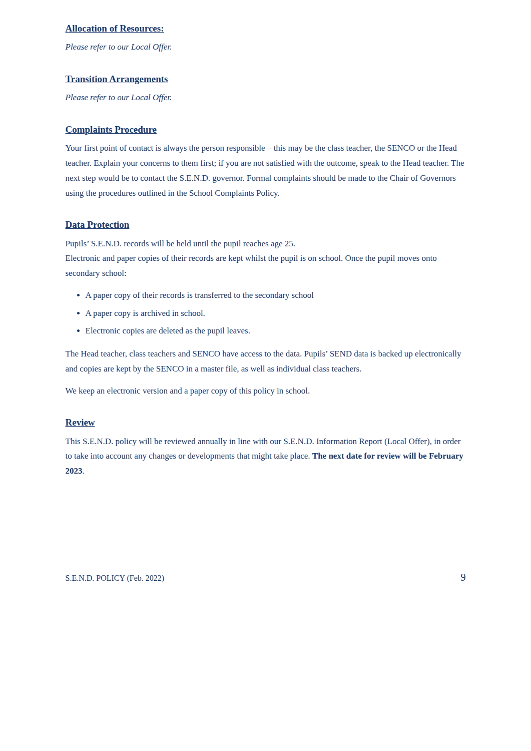Allocation of Resources:
Please refer to our Local Offer.
Transition Arrangements
Please refer to our Local Offer.
Complaints Procedure
Your first point of contact is always the person responsible – this may be the class teacher, the SENCO or the Head teacher. Explain your concerns to them first; if you are not satisfied with the outcome, speak to the Head teacher. The next step would be to contact the S.E.N.D. governor. Formal complaints should be made to the Chair of Governors using the procedures outlined in the School Complaints Policy.
Data Protection
Pupils’ S.E.N.D. records will be held until the pupil reaches age 25.
Electronic and paper copies of their records are kept whilst the pupil is on school. Once the pupil moves onto secondary school:
A paper copy of their records is transferred to the secondary school
A paper copy is archived in school.
Electronic copies are deleted as the pupil leaves.
The Head teacher, class teachers and SENCO have access to the data. Pupils’ SEND data is backed up electronically and copies are kept by the SENCO in a master file, as well as individual class teachers.
We keep an electronic version and a paper copy of this policy in school.
Review
This S.E.N.D. policy will be reviewed annually in line with our S.E.N.D. Information Report (Local Offer), in order to take into account any changes or developments that might take place. The next date for review will be February 2023.
S.E.N.D. POLICY (Feb. 2022) 9